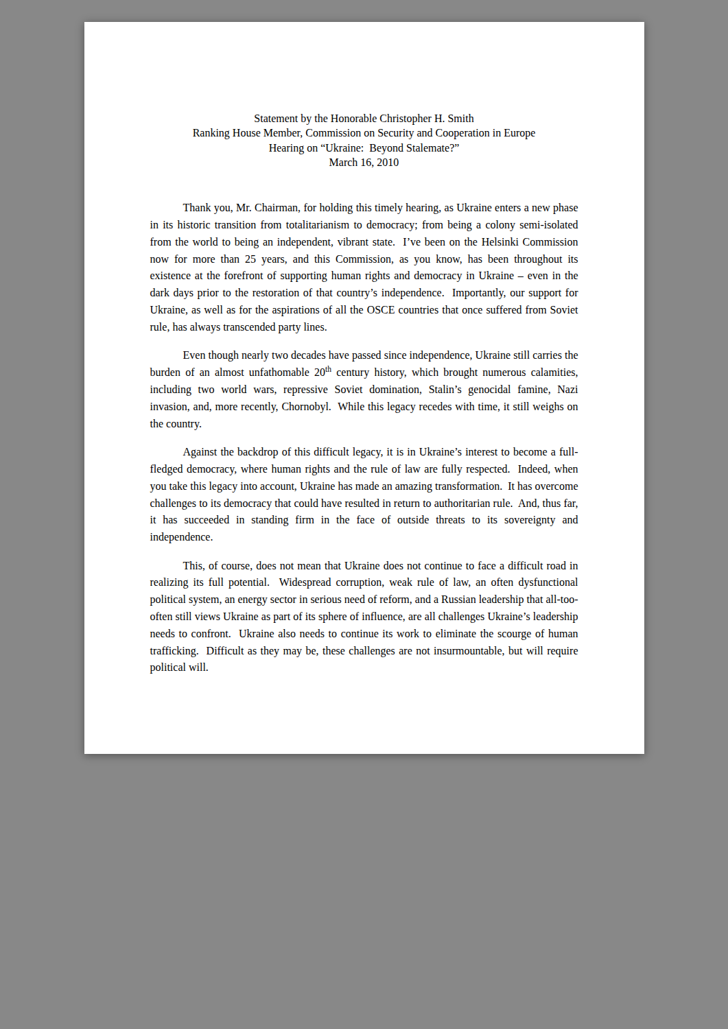Statement by the Honorable Christopher H. Smith
Ranking House Member, Commission on Security and Cooperation in Europe
Hearing on “Ukraine: Beyond Stalemate?”
March 16, 2010
Thank you, Mr. Chairman, for holding this timely hearing, as Ukraine enters a new phase in its historic transition from totalitarianism to democracy; from being a colony semi-isolated from the world to being an independent, vibrant state. I’ve been on the Helsinki Commission now for more than 25 years, and this Commission, as you know, has been throughout its existence at the forefront of supporting human rights and democracy in Ukraine – even in the dark days prior to the restoration of that country’s independence. Importantly, our support for Ukraine, as well as for the aspirations of all the OSCE countries that once suffered from Soviet rule, has always transcended party lines.
Even though nearly two decades have passed since independence, Ukraine still carries the burden of an almost unfathomable 20th century history, which brought numerous calamities, including two world wars, repressive Soviet domination, Stalin’s genocidal famine, Nazi invasion, and, more recently, Chornobyl. While this legacy recedes with time, it still weighs on the country.
Against the backdrop of this difficult legacy, it is in Ukraine’s interest to become a full-fledged democracy, where human rights and the rule of law are fully respected. Indeed, when you take this legacy into account, Ukraine has made an amazing transformation. It has overcome challenges to its democracy that could have resulted in return to authoritarian rule. And, thus far, it has succeeded in standing firm in the face of outside threats to its sovereignty and independence.
This, of course, does not mean that Ukraine does not continue to face a difficult road in realizing its full potential. Widespread corruption, weak rule of law, an often dysfunctional political system, an energy sector in serious need of reform, and a Russian leadership that all-too-often still views Ukraine as part of its sphere of influence, are all challenges Ukraine’s leadership needs to confront. Ukraine also needs to continue its work to eliminate the scourge of human trafficking. Difficult as they may be, these challenges are not insurmountable, but will require political will.